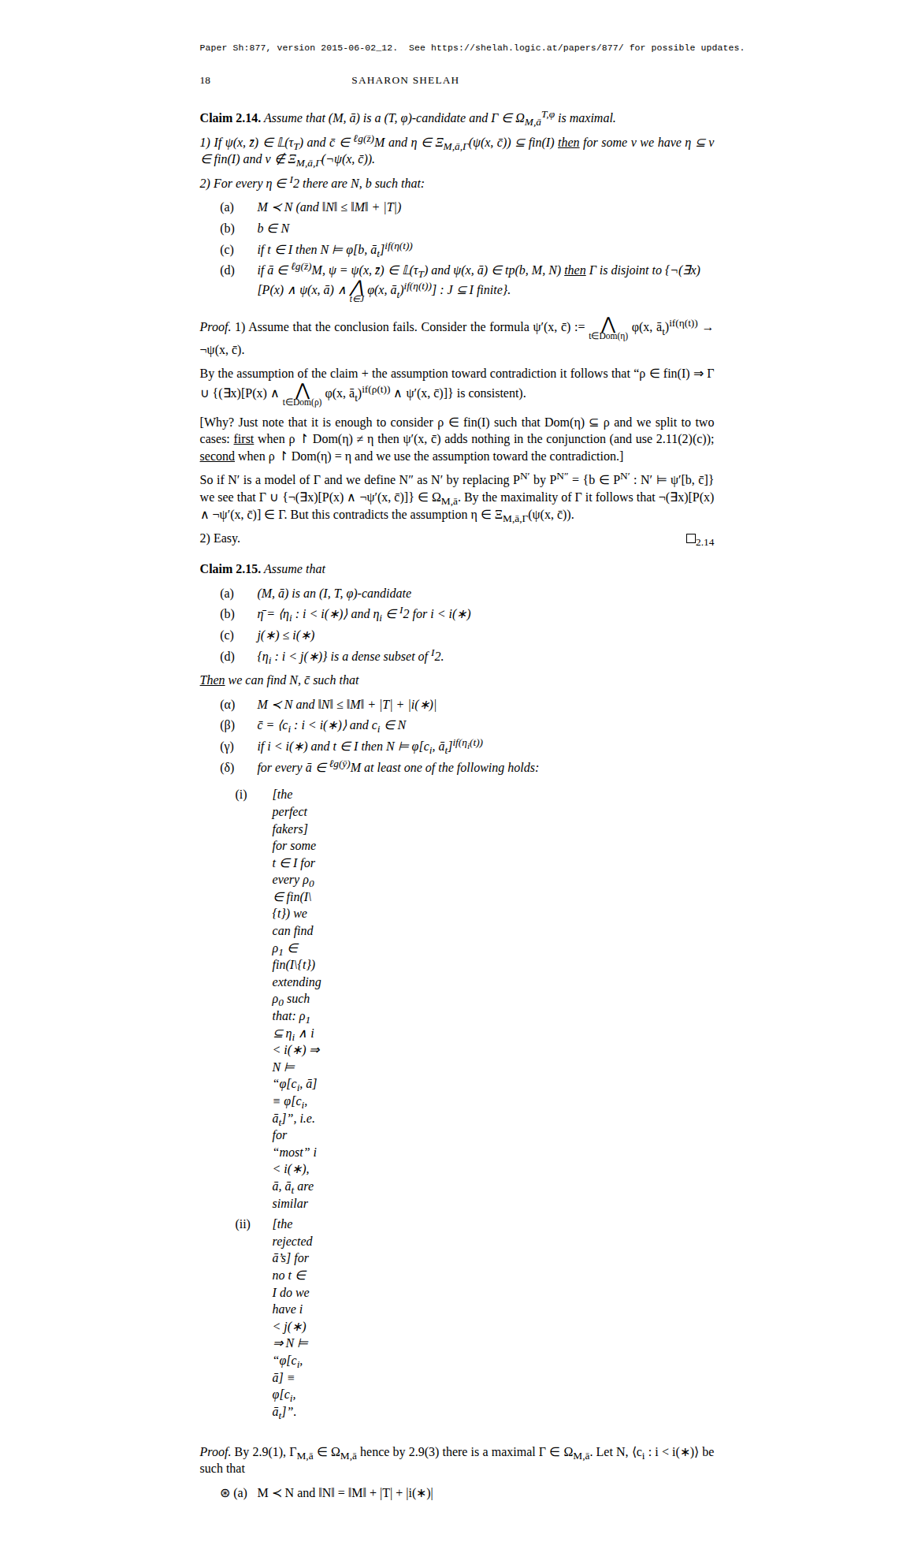Paper Sh:877, version 2015-06-02_12. See https://shelah.logic.at/papers/877/ for possible updates.
18 SAHARON SHELAH
Claim 2.14. Assume that (M, ā) is a (T, φ)-candidate and Γ ∈ ΩM,āT,φ is maximal.
1) If ψ(x, z̄) ∈ 𝕃(τT) and c̄ ∈ ℓg(z̄)M and η ∈ ΞM,ā,Γ(ψ(x, c̄)) ⊆ fin(I) then for some ν we have η ⊆ ν ∈ fin(I) and ν ∉ ΞM,ā,Γ(¬ψ(x, c̄)).
2) For every η ∈ I2 there are N, b such that:
(a) M ≺ N (and ‖N‖ ≤ ‖M‖ + |T|)
(b) b ∈ N
(c) if t ∈ I then N ⊨ φ[b, āt]if(η(t))
(d) if ā ∈ ℓg(z̄)M, ψ = ψ(x, z̄) ∈ 𝕃(τT) and ψ(x, ā) ∈ tp(b, M, N) then Γ is disjoint to {¬(∃x)[P(x) ∧ ψ(x, ā) ∧ ⋀t∈J φ(x, āt)if(η(t))] : J ⊆ I finite}.
Proof. 1) Assume that the conclusion fails. Consider the formula ψ′(x, c̄) := ⋀t∈Dom(η) φ(x, āt)if(η(t)) → ¬ψ(x, c̄).
By the assumption of the claim + the assumption toward contradiction it follows that “ρ ∈ fin(I) ⇒ Γ ∪ {(∃x)[P(x) ∧ ⋀t∈Dom(ρ) φ(x, āt)if(ρ(t)) ∧ ψ′(x, c̄)]} is consistent).
[Why? Just note that it is enough to consider ρ ∈ fin(I) such that Dom(η) ⊆ ρ and we split to two cases: first when ρ ↾ Dom(η) ≠ η then ψ′(x, c̄) adds nothing in the conjunction (and use 2.11(2)(c)); second when ρ ↾ Dom(η) = η and we use the assumption toward the contradiction.]
So if N′ is a model of Γ and we define N″ as N′ by replacing PN′ by PN″ = {b ∈ PN′ : N′ ⊨ ψ′[b, c̄]} we see that Γ ∪ {¬(∃x)[P(x) ∧ ¬ψ′(x, c̄)]} ∈ ΩM,ā. By the maximality of Γ it follows that ¬(∃x)[P(x) ∧ ¬ψ′(x, c̄)] ∈ Γ. But this contradicts the assumption η ∈ ΞM,ā,Γ(ψ(x, c̄)).
2) Easy. 2.14
Claim 2.15. Assume that
(a)(M, ā) is an (I, T, φ)-candidate
(b) η̄ = ⟨ηi : i < i(∗)⟩ and ηi ∈ I2 for i < i(∗)
(c) j(∗) ≤ i(∗)
(d){ηi : i < j(∗)} is a dense subset of I2.
Then we can find N, c̄ such that
(α) M ≺ N and ‖N‖ ≤ ‖M‖ + |T| + |i(∗)|
(β) c̄ = ⟨ci : i < i(∗)⟩ and ci ∈ N
(γ) if i < i(∗) and t ∈ I then N ⊨ φ[ci, āt]if(ηi(t))
(δ) for every ā ∈ ℓg(ȳ)M at least one of the following holds:
(i)[the perfect fakers] for some t ∈ I for every ρ0 ∈ fin(I\{t}) we can find ρ1 ∈ fin(I\{t}) extending ρ0 such that: ρ1 ⊆ ηi ∧ i < i(∗) ⇒ N ⊨ “φ[ci, ā] ≡ φ[ci, āt]”, i.e. for “most” i < i(∗), ā, āt are similar
(ii)[the rejected ā’s] for no t ∈ I do we have i < j(∗) ⇒ N ⊨ “φ[ci, ā] ≡ φ[ci, āt]”.
Proof. By 2.9(1), ΓM,ā ∈ ΩM,ā hence by 2.9(3) there is a maximal Γ ∈ ΩM,ā. Let N, ⟨ci : i < i(∗)⟩ be such that
⊛ (a) M ≺ N and ‖N‖ = ‖M‖ + |T| + |i(∗)|